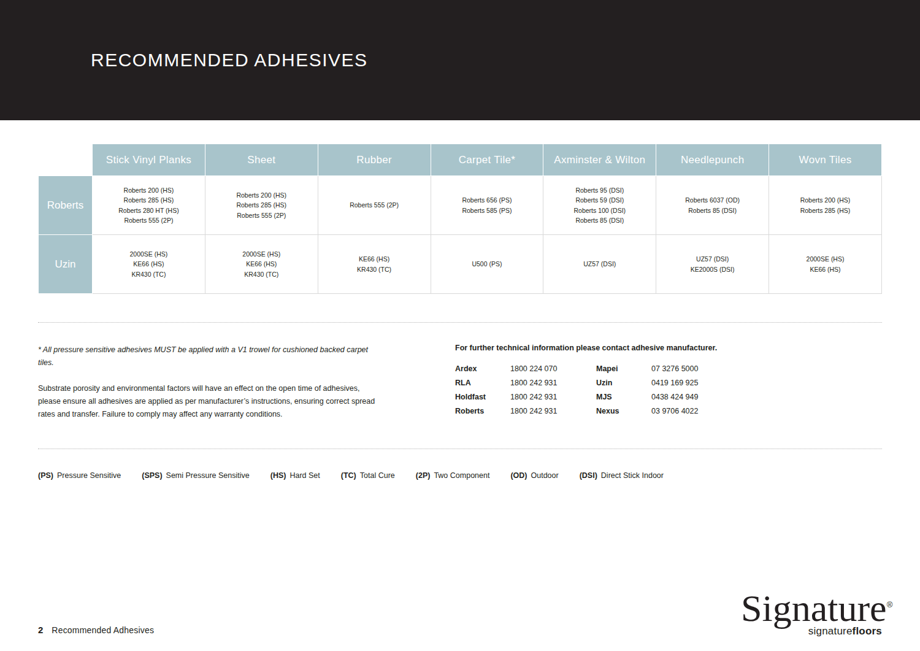Recommended Adhesives
| | Stick Vinyl Planks | Sheet | Rubber | Carpet Tile* | Axminster & Wilton | Needlepunch | Wovn Tiles |
| --- | --- | --- | --- | --- | --- | --- | --- |
| Roberts | Roberts 200 (HS) Roberts 285 (HS) Roberts 280 HT (HS) Roberts 555 (2P) | Roberts 200 (HS) Roberts 285 (HS) Roberts 555 (2P) | Roberts 555 (2P) | Roberts 656 (PS) Roberts 585 (PS) | Roberts 95 (DSI) Roberts 59 (DSI) Roberts 100 (DSI) Roberts 85 (DSI) | Roberts 6037 (OD) Roberts 85 (DSI) | Roberts 200 (HS) Roberts 285 (HS) |
| Uzin | 2000SE (HS) KE66 (HS) KR430 (TC) | 2000SE (HS) KE66 (HS) KR430 (TC) | KE66 (HS) KR430 (TC) | U500 (PS) | UZ57 (DSI) | UZ57 (DSI) KE2000S (DSI) | 2000SE (HS) KE66 (HS) |
* All pressure sensitive adhesives MUST be applied with a V1 trowel for cushioned backed carpet tiles.
Substrate porosity and environmental factors will have an effect on the open time of adhesives, please ensure all adhesives are applied as per manufacturer’s instructions, ensuring correct spread rates and transfer. Failure to comply may affect any warranty conditions.
For further technical information please contact adhesive manufacturer.
Ardex
1800 224 070
Mapei
07 3276 5000
RLA
1800 242 931
Uzin
0419 169 925
Holdfast
1800 242 931
MJS
0438 424 949
Roberts
1800 242 931
Nexus
03 9706 4022
(PS) Pressure Sensitive
(SPS) Semi Pressure Sensitive
(HS) Hard Set
(TC) Total Cure
(2P) Two Component
(OD) Outdoor
(DSI) Direct Stick Indoor
2 Recommended Adhesives
Signature®
signaturefloors